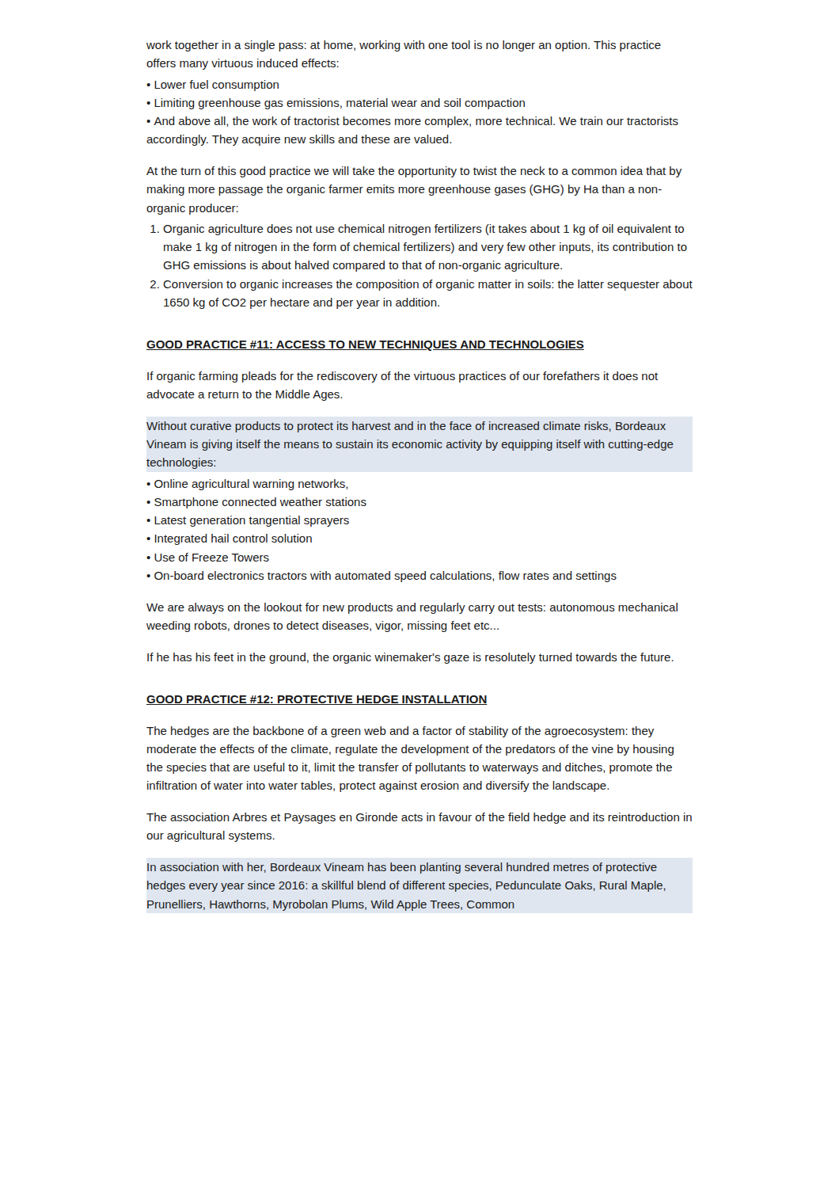work together in a single pass: at home, working with one tool is no longer an option. This practice offers many virtuous induced effects:
Lower fuel consumption
Limiting greenhouse gas emissions, material wear and soil compaction
And above all, the work of tractorist becomes more complex, more technical. We train our tractorists accordingly. They acquire new skills and these are valued.
At the turn of this good practice we will take the opportunity to twist the neck to a common idea that by making more passage the organic farmer emits more greenhouse gases (GHG) by Ha than a non-organic producer:
Organic agriculture does not use chemical nitrogen fertilizers (it takes about 1 kg of oil equivalent to make 1 kg of nitrogen in the form of chemical fertilizers) and very few other inputs, its contribution to GHG emissions is about halved compared to that of non-organic agriculture.
Conversion to organic increases the composition of organic matter in soils: the latter sequester about 1650 kg of CO2 per hectare and per year in addition.
Good practice #11: Access to new techniques and technologies
If organic farming pleads for the rediscovery of the virtuous practices of our forefathers it does not advocate a return to the Middle Ages.
Without curative products to protect its harvest and in the face of increased climate risks, Bordeaux Vineam is giving itself the means to sustain its economic activity by equipping itself with cutting-edge technologies:
Online agricultural warning networks,
Smartphone connected weather stations
Latest generation tangential sprayers
Integrated hail control solution
Use of Freeze Towers
On-board electronics tractors with automated speed calculations, flow rates and settings
We are always on the lookout for new products and regularly carry out tests: autonomous mechanical weeding robots, drones to detect diseases, vigor, missing feet etc...
If he has his feet in the ground, the organic winemaker's gaze is resolutely turned towards the future.
Good practice #12: Protective hedge installation
The hedges are the backbone of a green web and a factor of stability of the agroecosystem: they moderate the effects of the climate, regulate the development of the predators of the vine by housing the species that are useful to it, limit the transfer of pollutants to waterways and ditches, promote the infiltration of water into water tables, protect against erosion and diversify the landscape.
The association Arbres et Paysages en Gironde acts in favour of the field hedge and its reintroduction in our agricultural systems.
In association with her, Bordeaux Vineam has been planting several hundred metres of protective hedges every year since 2016: a skillful blend of different species, Pedunculate Oaks, Rural Maple, Prunelliers, Hawthorns, Myrobolan Plums, Wild Apple Trees, Common